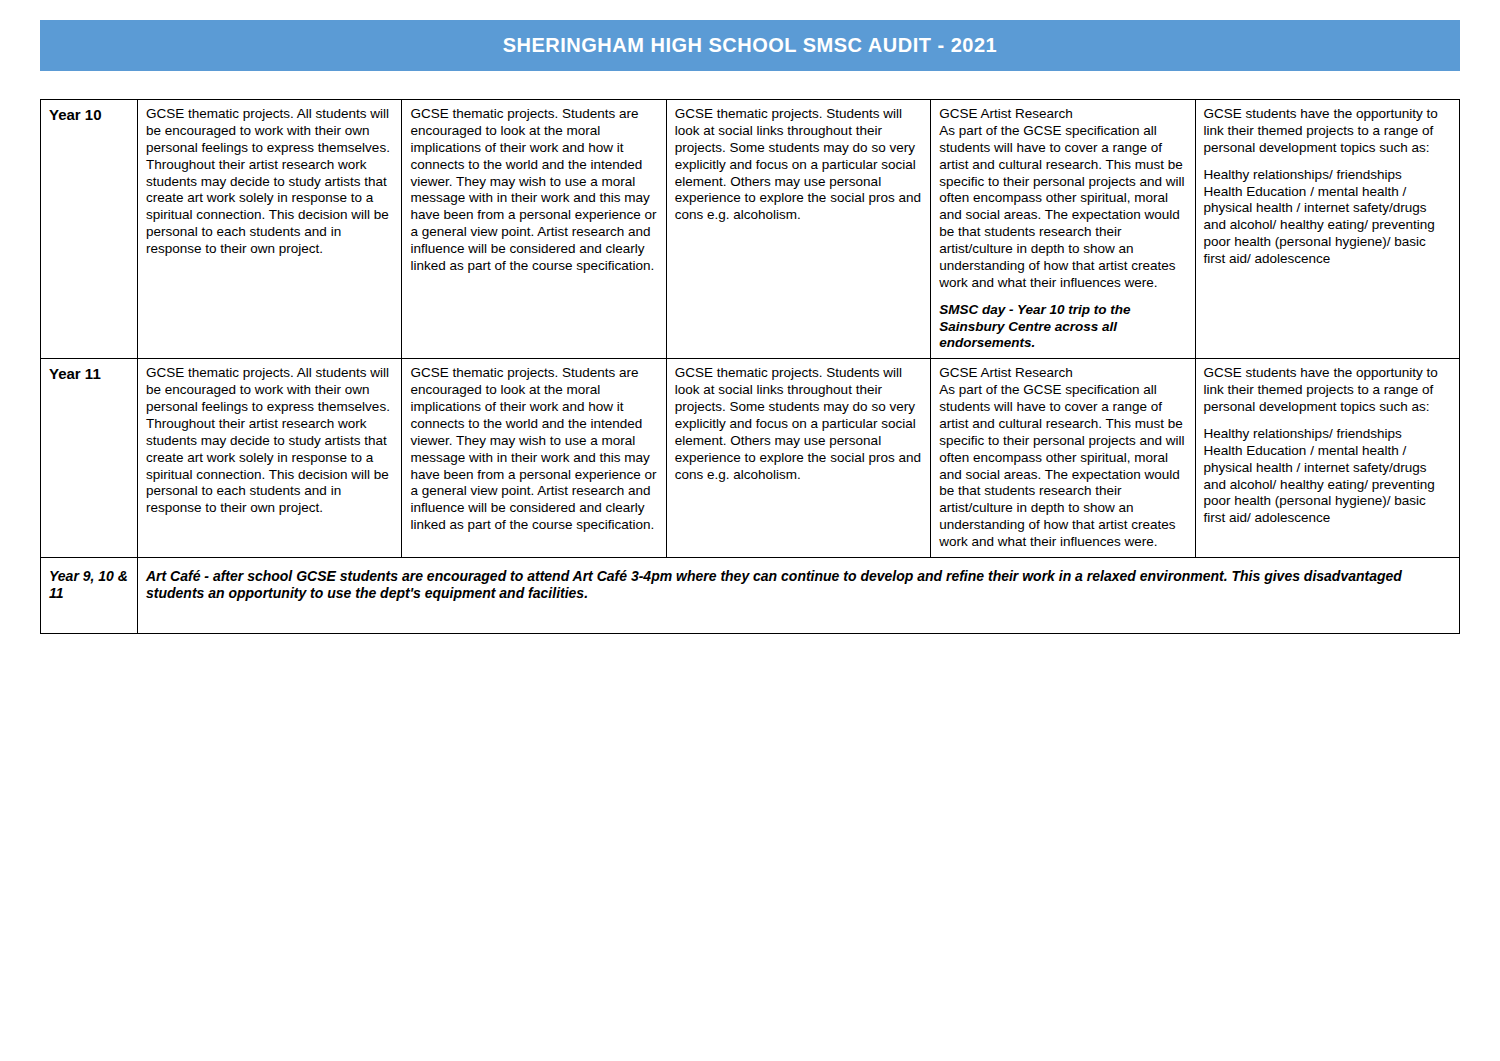SHERINGHAM HIGH SCHOOL SMSC AUDIT - 2021
| Year 10 | GCSE thematic projects. All students will be encouraged to work with their own personal feelings to express themselves. Throughout their artist research work students may decide to study artists that create art work solely in response to a spiritual connection. This decision will be personal to each students and in response to their own project. | GCSE thematic projects. Students are encouraged to look at the moral implications of their work and how it connects to the world and the intended viewer. They may wish to use a moral message with in their work and this may have been from a personal experience or a general view point. Artist research and influence will be considered and clearly linked as part of the course specification. | GCSE thematic projects. Students will look at social links throughout their projects. Some students may do so very explicitly and focus on a particular social element. Others may use personal experience to explore the social pros and cons e.g. alcoholism. | GCSE Artist Research As part of the GCSE specification all students will have to cover a range of artist and cultural research. This must be specific to their personal projects and will often encompass other spiritual, moral and social areas. The expectation would be that students research their artist/culture in depth to show an understanding of how that artist creates work and what their influences were. SMSC day - Year 10 trip to the Sainsbury Centre across all endorsements. | GCSE students have the opportunity to link their themed projects to a range of personal development topics such as: Healthy relationships/ friendships Health Education / mental health / physical health / internet safety/drugs and alcohol/ healthy eating/ preventing poor health (personal hygiene)/ basic first aid/ adolescence |
| Year 11 | GCSE thematic projects. All students will be encouraged to work with their own personal feelings to express themselves. Throughout their artist research work students may decide to study artists that create art work solely in response to a spiritual connection. This decision will be personal to each students and in response to their own project. | GCSE thematic projects. Students are encouraged to look at the moral implications of their work and how it connects to the world and the intended viewer. They may wish to use a moral message with in their work and this may have been from a personal experience or a general view point. Artist research and influence will be considered and clearly linked as part of the course specification. | GCSE thematic projects. Students will look at social links throughout their projects. Some students may do so very explicitly and focus on a particular social element. Others may use personal experience to explore the social pros and cons e.g. alcoholism. | GCSE Artist Research As part of the GCSE specification all students will have to cover a range of artist and cultural research. This must be specific to their personal projects and will often encompass other spiritual, moral and social areas. The expectation would be that students research their artist/culture in depth to show an understanding of how that artist creates work and what their influences were. | GCSE students have the opportunity to link their themed projects to a range of personal development topics such as: Healthy relationships/ friendships Health Education / mental health / physical health / internet safety/drugs and alcohol/ healthy eating/ preventing poor health (personal hygiene)/ basic first aid/ adolescence |
| Year 9, 10 & 11 | Art Café - after school GCSE students are encouraged to attend Art Café 3-4pm where they can continue to develop and refine their work in a relaxed environment. This gives disadvantaged students an opportunity to use the dept's equipment and facilities. |